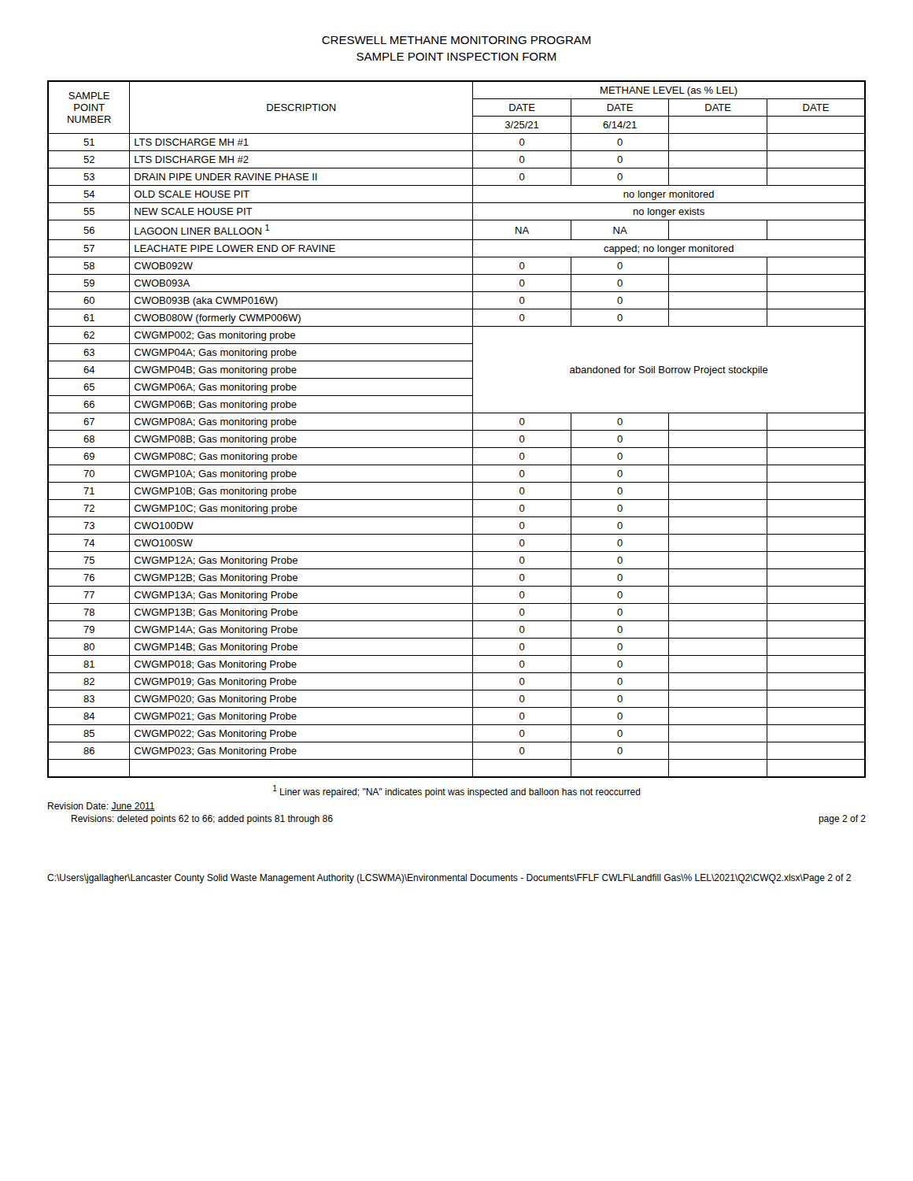CRESWELL METHANE MONITORING PROGRAM
SAMPLE POINT INSPECTION FORM
| SAMPLE POINT NUMBER | DESCRIPTION | METHANE LEVEL (as % LEL) |
| --- | --- | --- |
| DATE | DATE | DATE | DATE |
| 3/25/21 | 6/14/21 | | |
| 51 | LTS DISCHARGE MH #1 | 0 | 0 | | |
| 52 | LTS DISCHARGE MH #2 | 0 | 0 | | |
| 53 | DRAIN PIPE UNDER RAVINE PHASE II | 0 | 0 | | |
| 54 | OLD SCALE HOUSE PIT | no longer monitored |
| 55 | NEW SCALE HOUSE PIT | no longer exists |
| 56 | LAGOON LINER BALLOON 1 | NA | NA | | |
| 57 | LEACHATE PIPE LOWER END OF RAVINE | capped; no longer monitored |
| 58 | CWOB092W | 0 | 0 | | |
| 59 | CWOB093A | 0 | 0 | | |
| 60 | CWOB093B (aka CWMP016W) | 0 | 0 | | |
| 61 | CWOB080W (formerly CWMP006W) | 0 | 0 | | |
| 62 | CWGMP002; Gas monitoring probe | abandoned for Soil Borrow Project stockpile |
| 63 | CWGMP04A; Gas monitoring probe |
| 64 | CWGMP04B; Gas monitoring probe |
| 65 | CWGMP06A; Gas monitoring probe |
| 66 | CWGMP06B; Gas monitoring probe |
| 67 | CWGMP08A; Gas monitoring probe | 0 | 0 | | |
| 68 | CWGMP08B; Gas monitoring probe | 0 | 0 | | |
| 69 | CWGMP08C; Gas monitoring probe | 0 | 0 | | |
| 70 | CWGMP10A; Gas monitoring probe | 0 | 0 | | |
| 71 | CWGMP10B; Gas monitoring probe | 0 | 0 | | |
| 72 | CWGMP10C; Gas monitoring probe | 0 | 0 | | |
| 73 | CWO100DW | 0 | 0 | | |
| 74 | CWO100SW | 0 | 0 | | |
| 75 | CWGMP12A; Gas Monitoring Probe | 0 | 0 | | |
| 76 | CWGMP12B; Gas Monitoring Probe | 0 | 0 | | |
| 77 | CWGMP13A; Gas Monitoring Probe | 0 | 0 | | |
| 78 | CWGMP13B; Gas Monitoring Probe | 0 | 0 | | |
| 79 | CWGMP14A; Gas Monitoring Probe | 0 | 0 | | |
| 80 | CWGMP14B; Gas Monitoring Probe | 0 | 0 | | |
| 81 | CWGMP018; Gas Monitoring Probe | 0 | 0 | | |
| 82 | CWGMP019; Gas Monitoring Probe | 0 | 0 | | |
| 83 | CWGMP020; Gas Monitoring Probe | 0 | 0 | | |
| 84 | CWGMP021; Gas Monitoring Probe | 0 | 0 | | |
| 85 | CWGMP022; Gas Monitoring Probe | 0 | 0 | | |
| 86 | CWGMP023; Gas Monitoring Probe | 0 | 0 | | |
1 Liner was repaired; "NA" indicates point was inspected and balloon has not reoccurred
Revision Date: June 2011
Revisions: deleted points 62 to 66; added points 81 through 86 page 2 of 2
C:\Users\jgallagher\Lancaster County Solid Waste Management Authority (LCSWMA)\Environmental Documents - Documents\FFLF CWLF\Landfill Gas\% LEL\2021\Q2\CWQ2.xlsx\Page 2 of 2